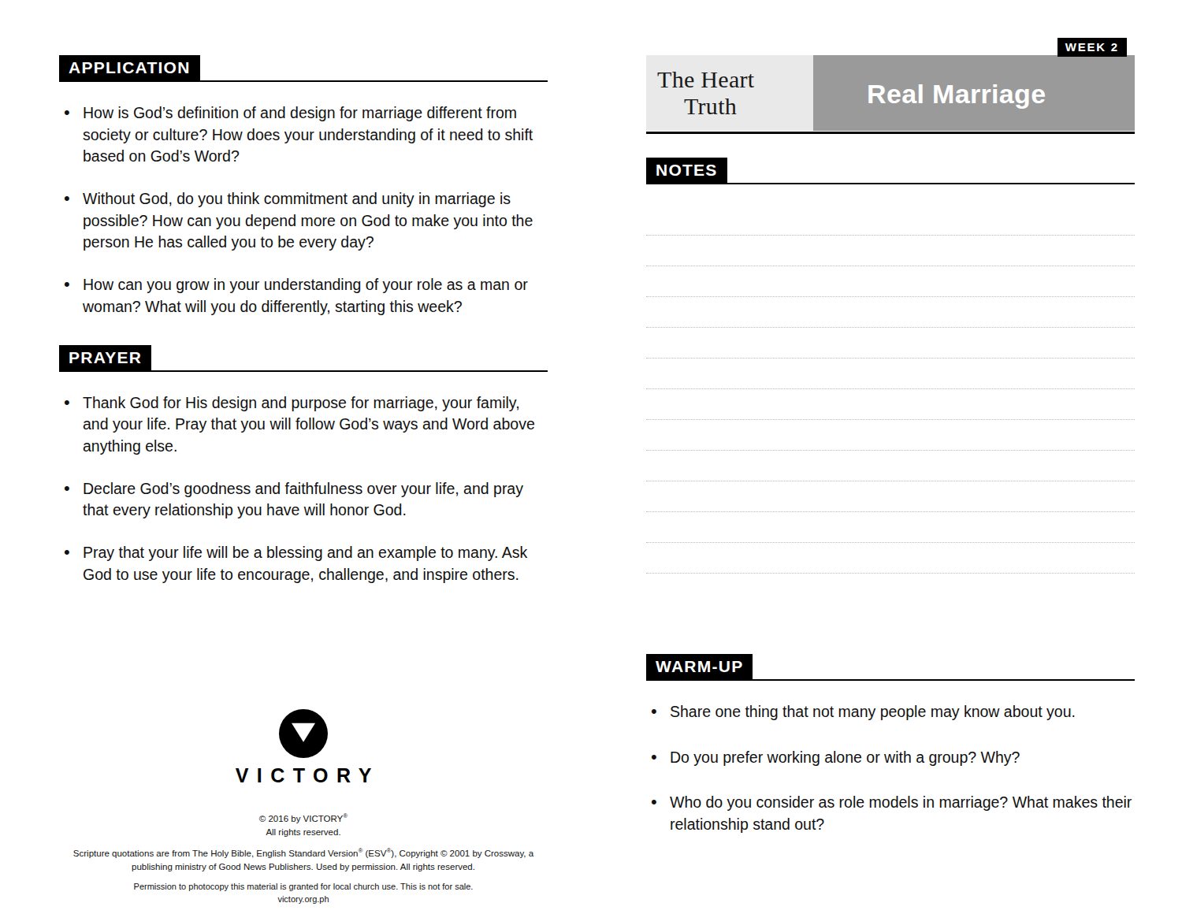APPLICATION
How is God’s definition of and design for marriage different from society or culture? How does your understanding of it need to shift based on God’s Word?
Without God, do you think commitment and unity in marriage is possible? How can you depend more on God to make you into the person He has called you to be every day?
How can you grow in your understanding of your role as a man or woman? What will you do differently, starting this week?
PRAYER
Thank God for His design and purpose for marriage, your family, and your life. Pray that you will follow God’s ways and Word above anything else.
Declare God’s goodness and faithfulness over your life, and pray that every relationship you have will honor God.
Pray that your life will be a blessing and an example to many. Ask God to use your life to encourage, challenge, and inspire others.
VICTORY
© 2016 by VICTORY®
All rights reserved.
Scripture quotations are from The Holy Bible, English Standard Version® (ESV®), Copyright © 2001 by Crossway, a publishing ministry of Good News Publishers. Used by permission. All rights reserved.
Permission to photocopy this material is granted for local church use. This is not for sale.
victory.org.ph
The HeartTruth
Real Marriage
WEEK 2
NOTES
WARM-UP
Share one thing that not many people may know about you.
Do you prefer working alone or with a group? Why?
Who do you consider as role models in marriage? What makes their relationship stand out?